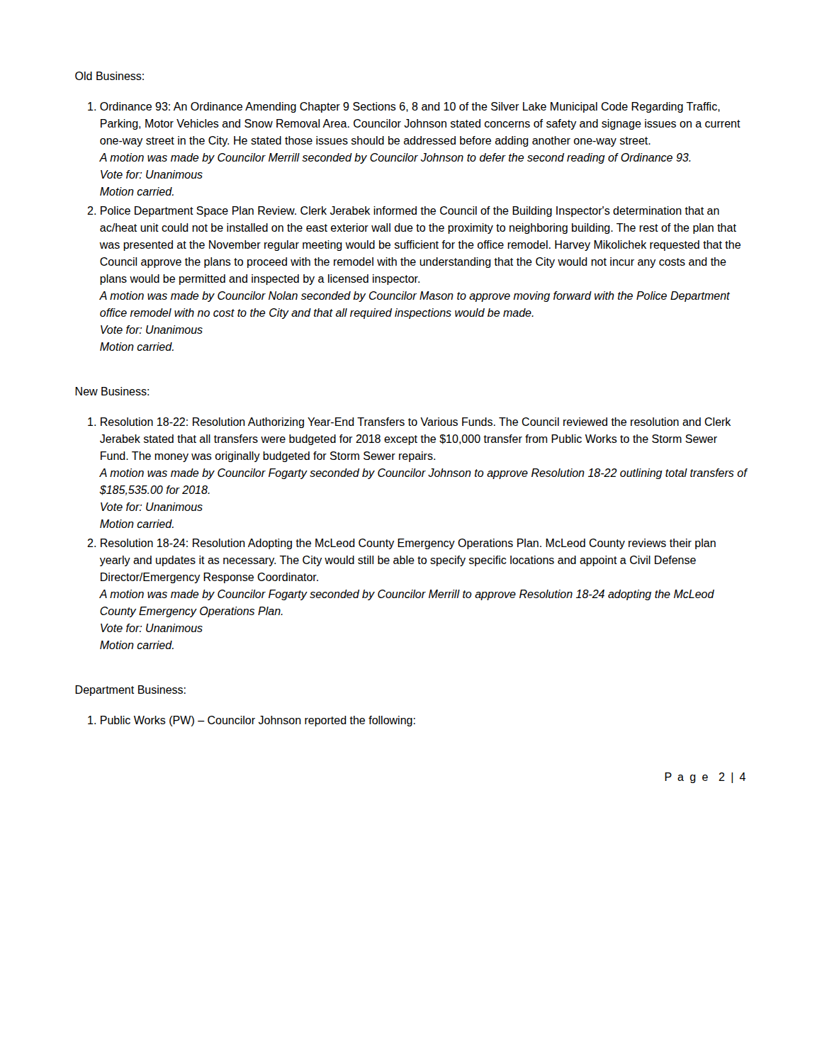Old Business:
Ordinance 93: An Ordinance Amending Chapter 9 Sections 6, 8 and 10 of the Silver Lake Municipal Code Regarding Traffic, Parking, Motor Vehicles and Snow Removal Area. Councilor Johnson stated concerns of safety and signage issues on a current one-way street in the City. He stated those issues should be addressed before adding another one-way street.
A motion was made by Councilor Merrill seconded by Councilor Johnson to defer the second reading of Ordinance 93.
Vote for: Unanimous
Motion carried.
Police Department Space Plan Review. Clerk Jerabek informed the Council of the Building Inspector's determination that an ac/heat unit could not be installed on the east exterior wall due to the proximity to neighboring building. The rest of the plan that was presented at the November regular meeting would be sufficient for the office remodel. Harvey Mikolichek requested that the Council approve the plans to proceed with the remodel with the understanding that the City would not incur any costs and the plans would be permitted and inspected by a licensed inspector.
A motion was made by Councilor Nolan seconded by Councilor Mason to approve moving forward with the Police Department office remodel with no cost to the City and that all required inspections would be made.
Vote for: Unanimous
Motion carried.
New Business:
Resolution 18-22: Resolution Authorizing Year-End Transfers to Various Funds. The Council reviewed the resolution and Clerk Jerabek stated that all transfers were budgeted for 2018 except the $10,000 transfer from Public Works to the Storm Sewer Fund. The money was originally budgeted for Storm Sewer repairs.
A motion was made by Councilor Fogarty seconded by Councilor Johnson to approve Resolution 18-22 outlining total transfers of $185,535.00 for 2018.
Vote for: Unanimous
Motion carried.
Resolution 18-24: Resolution Adopting the McLeod County Emergency Operations Plan. McLeod County reviews their plan yearly and updates it as necessary. The City would still be able to specify specific locations and appoint a Civil Defense Director/Emergency Response Coordinator.
A motion was made by Councilor Fogarty seconded by Councilor Merrill to approve Resolution 18-24 adopting the McLeod County Emergency Operations Plan.
Vote for: Unanimous
Motion carried.
Department Business:
Public Works (PW) – Councilor Johnson reported the following:
P a g e 2 | 4